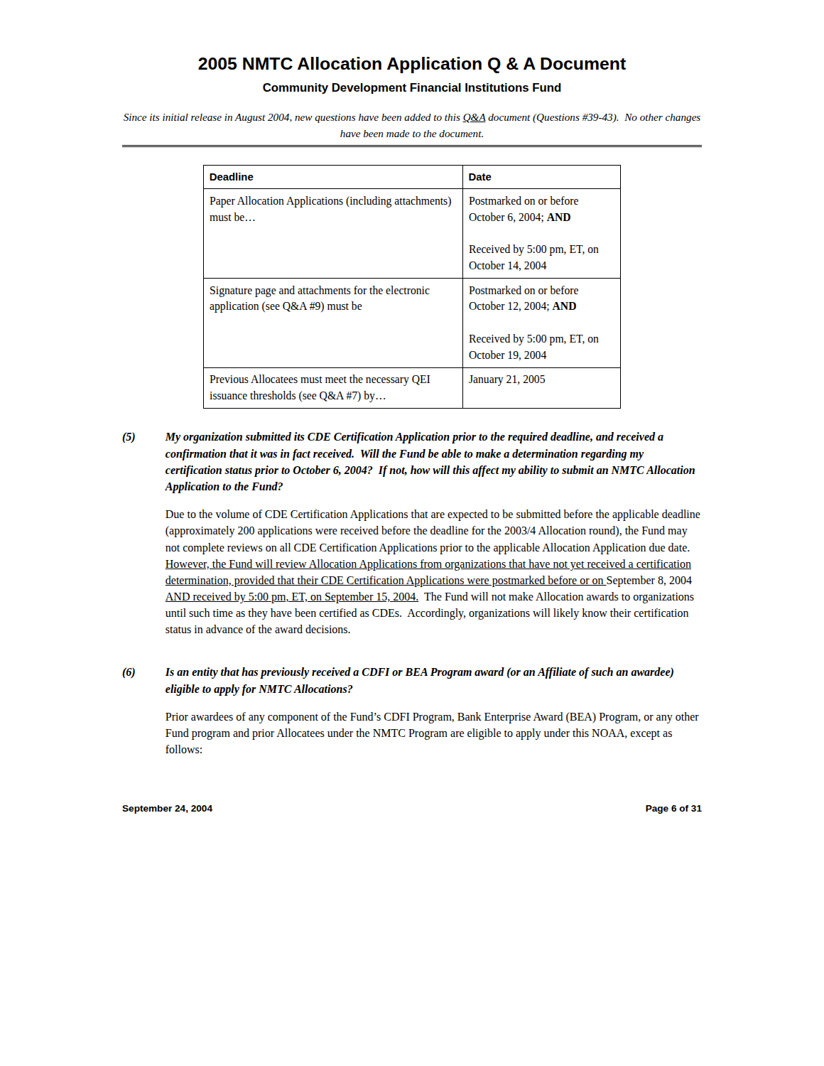2005 NMTC Allocation Application Q & A Document
Community Development Financial Institutions Fund
Since its initial release in August 2004, new questions have been added to this Q&A document (Questions #39-43). No other changes have been made to the document.
| Deadline | Date |
| --- | --- |
| Paper Allocation Applications (including attachments) must be… | Postmarked on or before October 6, 2004; AND Received by 5:00 pm, ET, on October 14, 2004 |
| Signature page and attachments for the electronic application (see Q&A #9) must be | Postmarked on or before October 12, 2004; AND Received by 5:00 pm, ET, on October 19, 2004 |
| Previous Allocatees must meet the necessary QEI issuance thresholds (see Q&A #7) by… | January 21, 2005 |
(5)
My organization submitted its CDE Certification Application prior to the required deadline, and received a confirmation that it was in fact received. Will the Fund be able to make a determination regarding my certification status prior to October 6, 2004? If not, how will this affect my ability to submit an NMTC Allocation Application to the Fund?
Due to the volume of CDE Certification Applications that are expected to be submitted before the applicable deadline (approximately 200 applications were received before the deadline for the 2003/4 Allocation round), the Fund may not complete reviews on all CDE Certification Applications prior to the applicable Allocation Application due date. However, the Fund will review Allocation Applications from organizations that have not yet received a certification determination, provided that their CDE Certification Applications were postmarked before or on September 8, 2004 AND received by 5:00 pm, ET, on September 15, 2004. The Fund will not make Allocation awards to organizations until such time as they have been certified as CDEs. Accordingly, organizations will likely know their certification status in advance of the award decisions.
(6)
Is an entity that has previously received a CDFI or BEA Program award (or an Affiliate of such an awardee) eligible to apply for NMTC Allocations?
Prior awardees of any component of the Fund’s CDFI Program, Bank Enterprise Award (BEA) Program, or any other Fund program and prior Allocatees under the NMTC Program are eligible to apply under this NOAA, except as follows:
September 24, 2004 Page 6 of 31